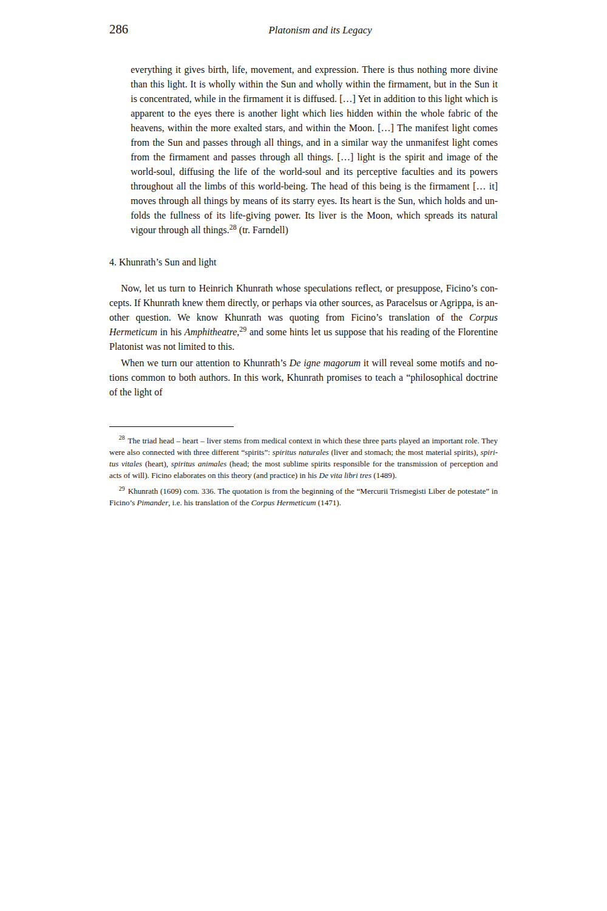286 Platonism and its Legacy
everything it gives birth, life, movement, and expression. There is thus nothing more divine than this light. It is wholly within the Sun and wholly within the firmament, but in the Sun it is concentrated, while in the firmament it is diffused. […] Yet in addition to this light which is apparent to the eyes there is another light which lies hidden within the whole fabric of the heavens, within the more exalted stars, and within the Moon. […] The manifest light comes from the Sun and passes through all things, and in a similar way the unmanifest light comes from the firmament and passes through all things. […] light is the spirit and image of the world-soul, diffusing the life of the world-soul and its perceptive faculties and its powers throughout all the limbs of this world-being. The head of this being is the firmament [… it] moves through all things by means of its starry eyes. Its heart is the Sun, which holds and unfolds the fullness of its life-giving power. Its liver is the Moon, which spreads its natural vigour through all things.28 (tr. Farndell)
4. Khunrath’s Sun and light
Now, let us turn to Heinrich Khunrath whose speculations reflect, or presuppose, Ficino’s concepts. If Khunrath knew them directly, or perhaps via other sources, as Paracelsus or Agrippa, is another question. We know Khunrath was quoting from Ficino’s translation of the Corpus Hermeticum in his Amphitheatre,29 and some hints let us suppose that his reading of the Florentine Platonist was not limited to this.
When we turn our attention to Khunrath’s De igne magorum it will reveal some motifs and notions common to both authors. In this work, Khunrath promises to teach a “philosophical doctrine of the light of
28 The triad head – heart – liver stems from medical context in which these three parts played an important role. They were also connected with three different “spirits”: spiritus naturales (liver and stomach; the most material spirits), spiritus vitales (heart), spiritus animales (head; the most sublime spirits responsible for the transmission of perception and acts of will). Ficino elaborates on this theory (and practice) in his De vita libri tres (1489).
29 Khunrath (1609) com. 336. The quotation is from the beginning of the “Mercurii Trismegisti Liber de potestate” in Ficino’s Pimander, i.e. his translation of the Corpus Hermeticum (1471).